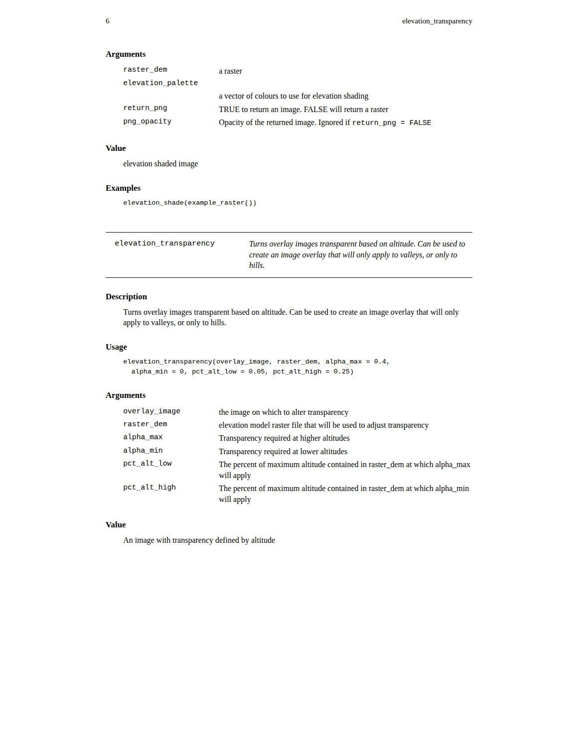6 elevation_transparency
Arguments
raster_dem
a raster
elevation_palette
a vector of colours to use for elevation shading
return_png
TRUE to return an image. FALSE will return a raster
png_opacity
Opacity of the returned image. Ignored if return_png = FALSE
Value
elevation shaded image
Examples
elevation_shade(example_raster())
elevation_transparency
Turns overlay images transparent based on altitude. Can be used to create an image overlay that will only apply to valleys, or only to hills.
Description
Turns overlay images transparent based on altitude. Can be used to create an image overlay that will only apply to valleys, or only to hills.
Usage
elevation_transparency(overlay_image, raster_dem, alpha_max = 0.4,
  alpha_min = 0, pct_alt_low = 0.05, pct_alt_high = 0.25)
Arguments
overlay_image
the image on which to alter transparency
raster_dem
elevation model raster file that will be used to adjust transparency
alpha_max
Transparency required at higher altitudes
alpha_min
Transparency required at lower altitudes
pct_alt_low
The percent of maximum altitude contained in raster_dem at which alpha_max will apply
pct_alt_high
The percent of maximum altitude contained in raster_dem at which alpha_min will apply
Value
An image with transparency defined by altitude